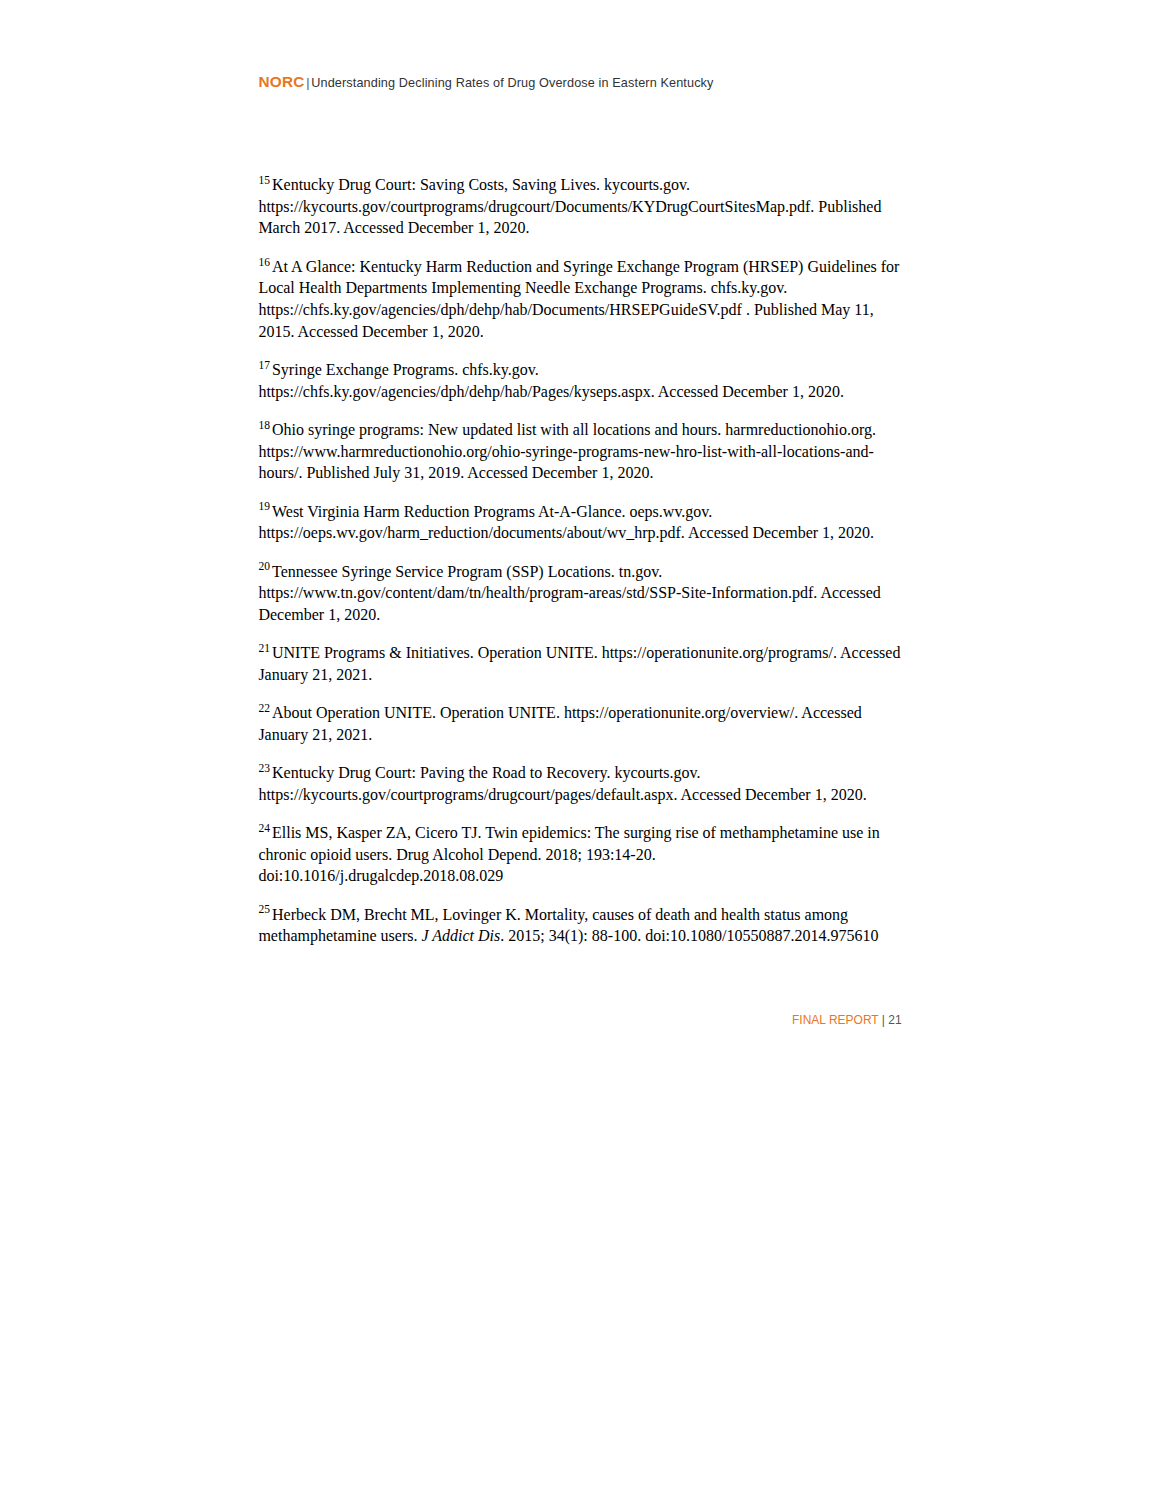NORC|Understanding Declining Rates of Drug Overdose in Eastern Kentucky
15Kentucky Drug Court: Saving Costs, Saving Lives. kycourts.gov. https://kycourts.gov/courtprograms/drugcourt/Documents/KYDrugCourtSitesMap.pdf. Published March 2017. Accessed December 1, 2020.
16At A Glance: Kentucky Harm Reduction and Syringe Exchange Program (HRSEP) Guidelines for Local Health Departments Implementing Needle Exchange Programs. chfs.ky.gov. https://chfs.ky.gov/agencies/dph/dehp/hab/Documents/HRSEPGuideSV.pdf . Published May 11, 2015. Accessed December 1, 2020.
17Syringe Exchange Programs. chfs.ky.gov. https://chfs.ky.gov/agencies/dph/dehp/hab/Pages/kyseps.aspx. Accessed December 1, 2020.
18Ohio syringe programs: New updated list with all locations and hours. harmreductionohio.org. https://www.harmreductionohio.org/ohio-syringe-programs-new-hro-list-with-all-locations-and-hours/. Published July 31, 2019. Accessed December 1, 2020.
19West Virginia Harm Reduction Programs At-A-Glance. oeps.wv.gov. https://oeps.wv.gov/harm_reduction/documents/about/wv_hrp.pdf. Accessed December 1, 2020.
20Tennessee Syringe Service Program (SSP) Locations. tn.gov. https://www.tn.gov/content/dam/tn/health/program-areas/std/SSP-Site-Information.pdf. Accessed December 1, 2020.
21UNITE Programs & Initiatives. Operation UNITE. https://operationunite.org/programs/. Accessed January 21, 2021.
22About Operation UNITE. Operation UNITE. https://operationunite.org/overview/. Accessed January 21, 2021.
23Kentucky Drug Court: Paving the Road to Recovery. kycourts.gov. https://kycourts.gov/courtprograms/drugcourt/pages/default.aspx. Accessed December 1, 2020.
24Ellis MS, Kasper ZA, Cicero TJ. Twin epidemics: The surging rise of methamphetamine use in chronic opioid users. Drug Alcohol Depend. 2018; 193:14-20. doi:10.1016/j.drugalcdep.2018.08.029
25Herbeck DM, Brecht ML, Lovinger K. Mortality, causes of death and health status among methamphetamine users. J Addict Dis. 2015; 34(1): 88-100. doi:10.1080/10550887.2014.975610
FINAL REPORT | 21